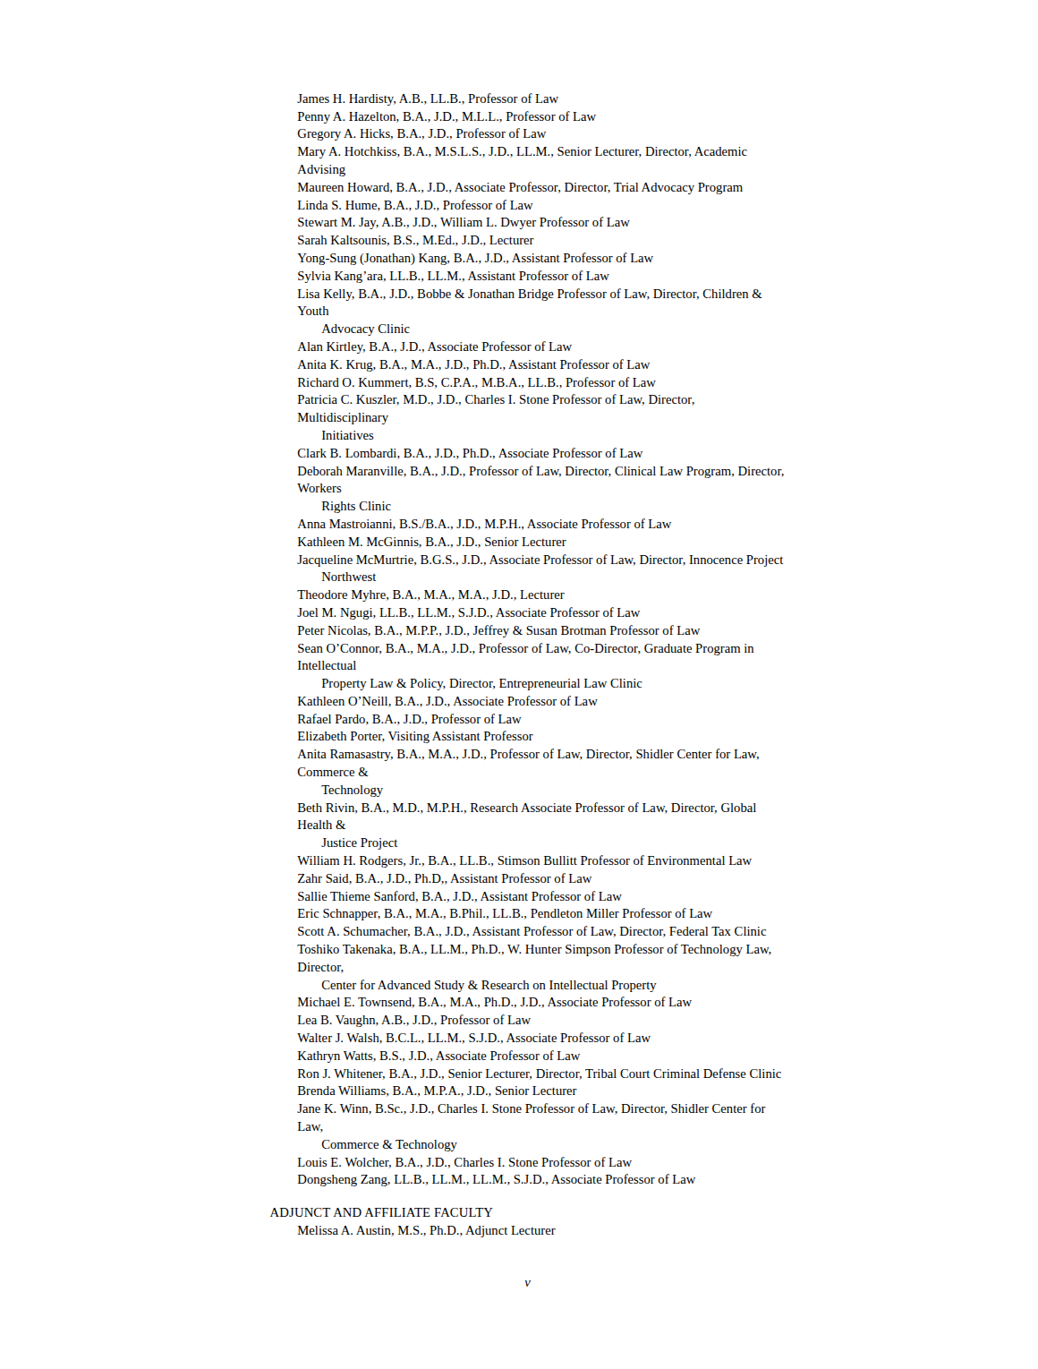James H. Hardisty, A.B., LL.B., Professor of Law
Penny A. Hazelton, B.A., J.D., M.L.L., Professor of Law
Gregory A. Hicks, B.A., J.D., Professor of Law
Mary A. Hotchkiss, B.A., M.S.L.S., J.D., LL.M., Senior Lecturer, Director, Academic Advising
Maureen Howard, B.A., J.D., Associate Professor, Director, Trial Advocacy Program
Linda S. Hume, B.A., J.D., Professor of Law
Stewart M. Jay, A.B., J.D., William L. Dwyer Professor of Law
Sarah Kaltsounis, B.S., M.Ed., J.D., Lecturer
Yong-Sung (Jonathan) Kang, B.A., J.D., Assistant Professor of Law
Sylvia Kang’ara, LL.B., LL.M., Assistant Professor of Law
Lisa Kelly, B.A., J.D., Bobbe & Jonathan Bridge Professor of Law, Director, Children & YouthAdvocacy Clinic
Alan Kirtley, B.A., J.D., Associate Professor of Law
Anita K. Krug, B.A., M.A., J.D., Ph.D., Assistant Professor of Law
Richard O. Kummert, B.S, C.P.A., M.B.A., LL.B., Professor of Law
Patricia C. Kuszler, M.D., J.D., Charles I. Stone Professor of Law, Director, MultidisciplinaryInitiatives
Clark B. Lombardi, B.A., J.D., Ph.D., Associate Professor of Law
Deborah Maranville, B.A., J.D., Professor of Law, Director, Clinical Law Program, Director, WorkersRights Clinic
Anna Mastroianni, B.S./B.A., J.D., M.P.H., Associate Professor of Law
Kathleen M. McGinnis, B.A., J.D., Senior Lecturer
Jacqueline McMurtrie, B.G.S., J.D., Associate Professor of Law, Director, Innocence ProjectNorthwest
Theodore Myhre, B.A., M.A., M.A., J.D., Lecturer
Joel M. Ngugi, LL.B., LL.M., S.J.D., Associate Professor of Law
Peter Nicolas, B.A., M.P.P., J.D., Jeffrey & Susan Brotman Professor of Law
Sean O’Connor, B.A., M.A., J.D., Professor of Law, Co-Director, Graduate Program in IntellectualProperty Law & Policy, Director, Entrepreneurial Law Clinic
Kathleen O’Neill, B.A., J.D., Associate Professor of Law
Rafael Pardo, B.A., J.D., Professor of Law
Elizabeth Porter, Visiting Assistant Professor
Anita Ramasastry, B.A., M.A., J.D., Professor of Law, Director, Shidler Center for Law, Commerce &Technology
Beth Rivin, B.A., M.D., M.P.H., Research Associate Professor of Law, Director, Global Health &Justice Project
William H. Rodgers, Jr., B.A., LL.B., Stimson Bullitt Professor of Environmental Law
Zahr Said, B.A., J.D., Ph.D,, Assistant Professor of Law
Sallie Thieme Sanford, B.A., J.D., Assistant Professor of Law
Eric Schnapper, B.A., M.A., B.Phil., LL.B., Pendleton Miller Professor of Law
Scott A. Schumacher, B.A., J.D., Assistant Professor of Law, Director, Federal Tax Clinic
Toshiko Takenaka, B.A., LL.M., Ph.D., W. Hunter Simpson Professor of Technology Law, Director,Center for Advanced Study & Research on Intellectual Property
Michael E. Townsend, B.A., M.A., Ph.D., J.D., Associate Professor of Law
Lea B. Vaughn, A.B., J.D., Professor of Law
Walter J. Walsh, B.C.L., LL.M., S.J.D., Associate Professor of Law
Kathryn Watts, B.S., J.D., Associate Professor of Law
Ron J. Whitener, B.A., J.D., Senior Lecturer, Director, Tribal Court Criminal Defense Clinic
Brenda Williams, B.A., M.P.A., J.D., Senior Lecturer
Jane K. Winn, B.Sc., J.D., Charles I. Stone Professor of Law, Director, Shidler Center for Law,Commerce & Technology
Louis E. Wolcher, B.A., J.D., Charles I. Stone Professor of Law
Dongsheng Zang, LL.B., LL.M., LL.M., S.J.D., Associate Professor of Law
ADJUNCT AND AFFILIATE FACULTY
Melissa A. Austin, M.S., Ph.D., Adjunct Lecturer
v